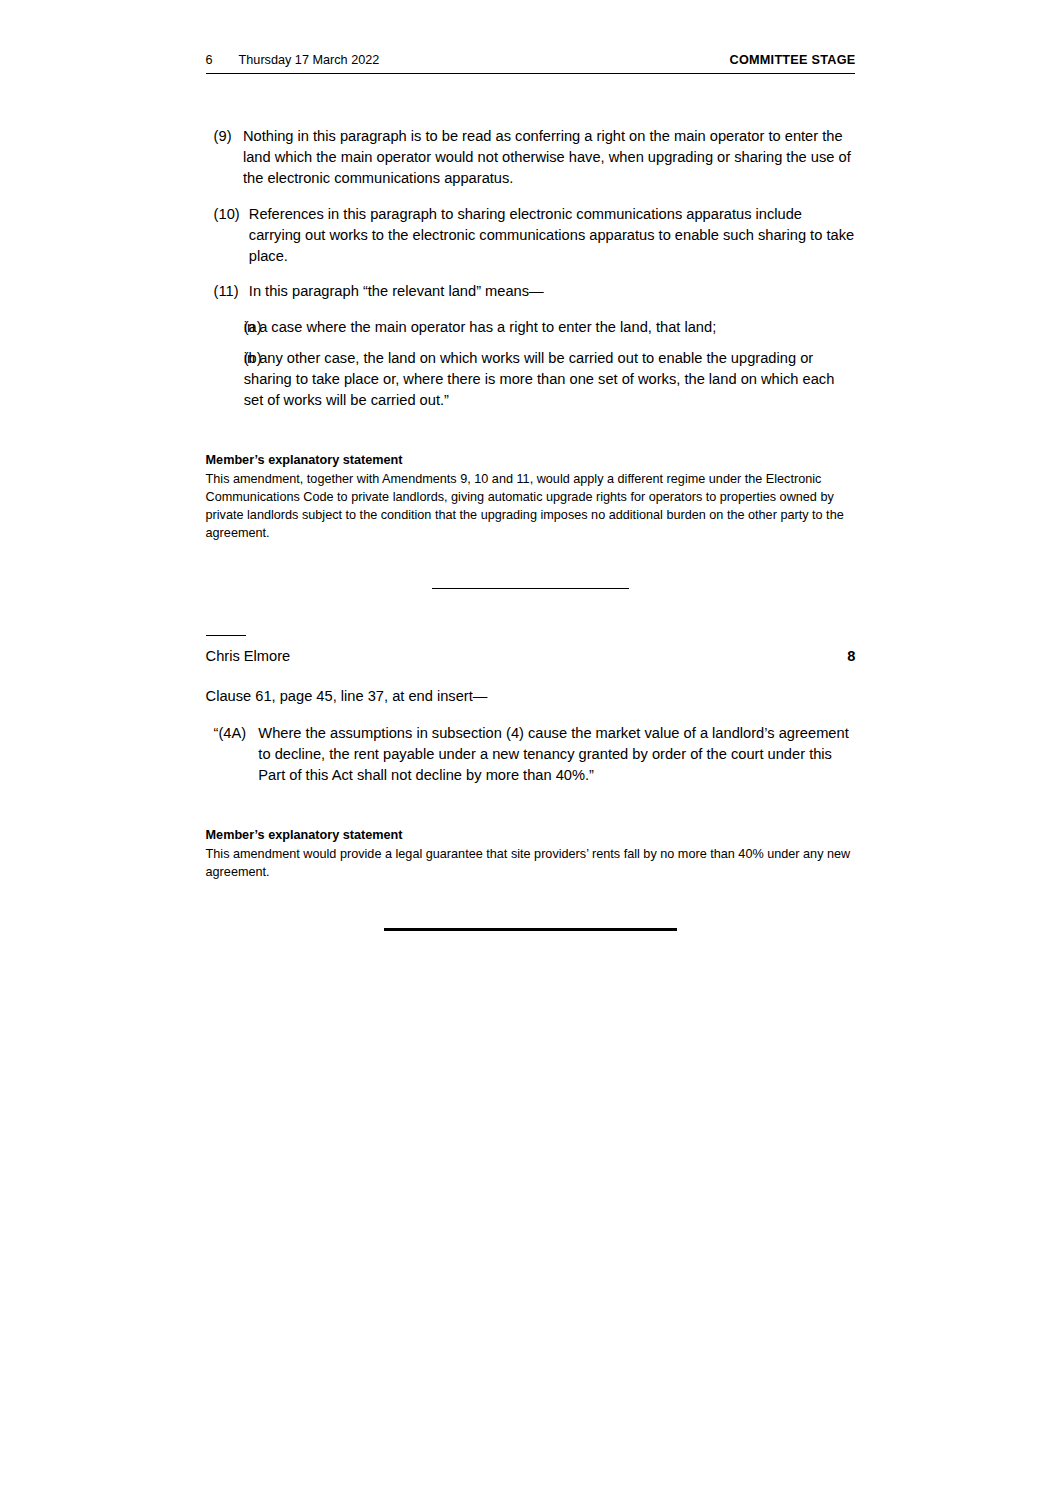6 Thursday 17 March 2022 COMMITTEE STAGE
(9)
Nothing in this paragraph is to be read as conferring a right on the main operator to enter the land which the main operator would not otherwise have, when upgrading or sharing the use of the electronic communications apparatus.
(10)
References in this paragraph to sharing electronic communications apparatus include carrying out works to the electronic communications apparatus to enable such sharing to take place.
(11)
In this paragraph “the relevant land” means—
(a)
in a case where the main operator has a right to enter the land, that land;
(b)
in any other case, the land on which works will be carried out to enable the upgrading or sharing to take place or, where there is more than one set of works, the land on which each set of works will be carried out.”
Member’s explanatory statement
This amendment, together with Amendments 9, 10 and 11, would apply a different regime under the Electronic Communications Code to private landlords, giving automatic upgrade rights for operators to properties owned by private landlords subject to the condition that the upgrading imposes no additional burden on the other party to the agreement.
Chris Elmore 8
Clause 61, page 45, line 37, at end insert—
“(4A)
Where the assumptions in subsection (4) cause the market value of a landlord’s agreement to decline, the rent payable under a new tenancy granted by order of the court under this Part of this Act shall not decline by more than 40%.”
Member’s explanatory statement
This amendment would provide a legal guarantee that site providers’ rents fall by no more than 40% under any new agreement.